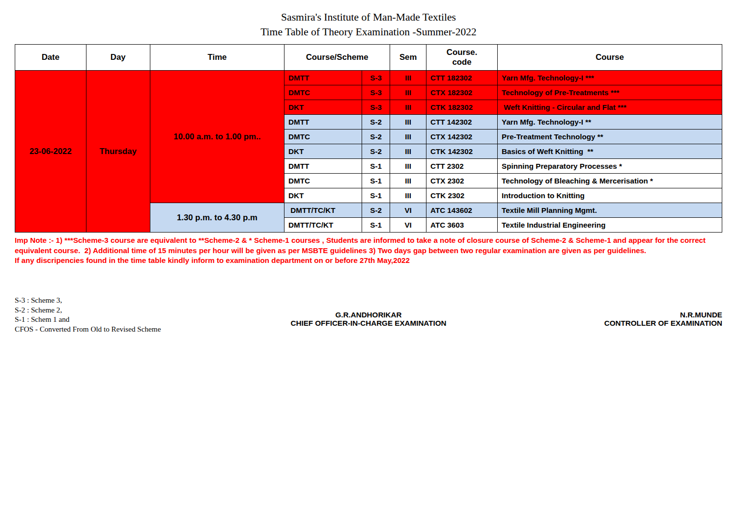Sasmira's Institute of Man-Made Textiles
Time Table of Theory Examination -Summer-2022
| Date | Day | Time | Course/Scheme | Sem | Course. code | Course |
| --- | --- | --- | --- | --- | --- | --- |
| 23-06-2022 | Thursday | 10.00 a.m. to 1.00 pm.. | DMTT | S-3 | III | CTT 182302 | Yarn Mfg. Technology-I *** |
| DMTC | S-3 | III | CTX 182302 | Technology of Pre-Treatments *** |
| DKT | S-3 | III | CTK 182302 | Weft Knitting - Circular and Flat *** |
| DMTT | S-2 | III | CTT 142302 | Yarn Mfg. Technology-I ** |
| DMTC | S-2 | III | CTX 142302 | Pre-Treatment Technology ** |
| DKT | S-2 | III | CTK 142302 | Basics of Weft Knitting ** |
| DMTT | S-1 | III | CTT 2302 | Spinning Preparatory Processes * |
| DMTC | S-1 | III | CTX 2302 | Technology of Bleaching & Mercerisation * |
| DKT | S-1 | III | CTK 2302 | Introduction to Knitting |
| 1.30 p.m. to 4.30 p.m | DMTT/TC/KT | S-2 | VI | ATC 143602 | Textile Mill Planning Mgmt. |
| DMTT/TC/KT | S-1 | VI | ATC 3603 | Textile Industrial Engineering |
Imp Note :- 1) ***Scheme-3 course are equivalent to **Scheme-2 & * Scheme-1 courses , Students are informed to take a note of closure course of Scheme-2 & Scheme-1 and appear for the correct equivalent course. 2) Additional time of 15 minutes per hour will be given as per MSBTE guidelines 3) Two days gap between two regular examination are given as per guidelines.
If any discripencies found in the time table kindly inform to examination department on or before 27th May,2022
S-3 : Scheme 3,
S-2 : Scheme 2,
S-1 : Schem 1 and
CFOS - Converted From Old to Revised Scheme
G.R.ANDHORIKAR
CHIEF OFFICER-IN-CHARGE EXAMINATION
N.R.MUNDE
CONTROLLER OF EXAMINATION